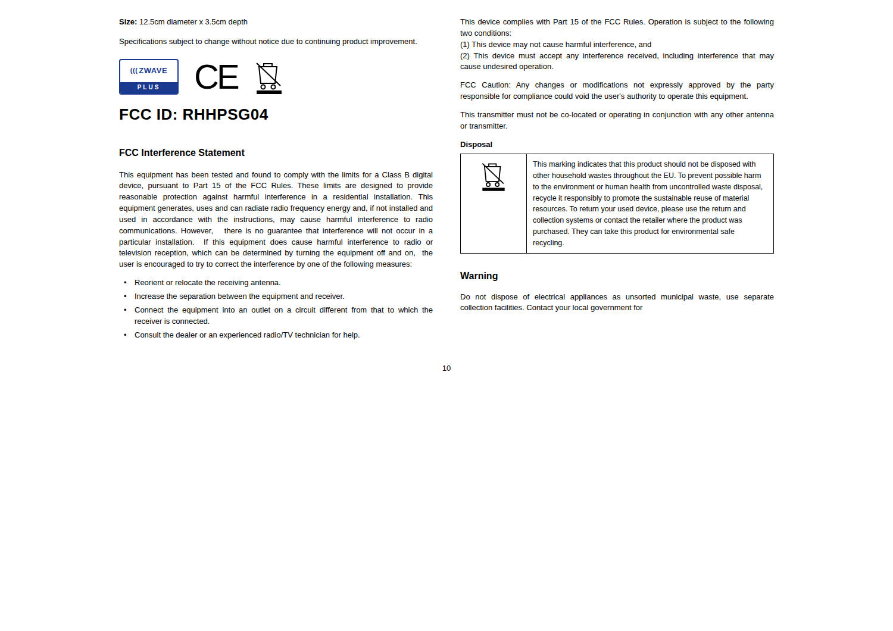Size: 12.5cm diameter x 3.5cm depth
Specifications subject to change without notice due to continuing product improvement.
((( ZWAVE
PLUS
CE
FCC ID: RHHPSG04
FCC Interference Statement
This equipment has been tested and found to comply with the limits for a Class B digital device, pursuant to Part 15 of the FCC Rules. These limits are designed to provide reasonable protection against harmful interference in a residential installation. This equipment generates, uses and can radiate radio frequency energy and, if not installed and used in accordance with the instructions, may cause harmful interference to radio communications. However, there is no guarantee that interference will not occur in a particular installation. If this equipment does cause harmful interference to radio or television reception, which can be determined by turning the equipment off and on, the user is encouraged to try to correct the interference by one of the following measures:
Reorient or relocate the receiving antenna.
Increase the separation between the equipment and receiver.
Connect the equipment into an outlet on a circuit different from that to which the receiver is connected.
Consult the dealer or an experienced radio/TV technician for help.
This device complies with Part 15 of the FCC Rules. Operation is subject to the following two conditions:
(1) This device may not cause harmful interference, and
(2) This device must accept any interference received, including interference that may cause undesired operation.
FCC Caution: Any changes or modifications not expressly approved by the party responsible for compliance could void the user's authority to operate this equipment.
This transmitter must not be co-located or operating in conjunction with any other antenna or transmitter.
Disposal
| | This marking indicates that this product should not be disposed with other household wastes throughout the EU. To prevent possible harm to the environment or human health from uncontrolled waste disposal, recycle it responsibly to promote the sustainable reuse of material resources. To return your used device, please use the return and collection systems or contact the retailer where the product was purchased. They can take this product for environmental safe recycling. |
Warning
Do not dispose of electrical appliances as unsorted municipal waste, use separate collection facilities. Contact your local government for
10